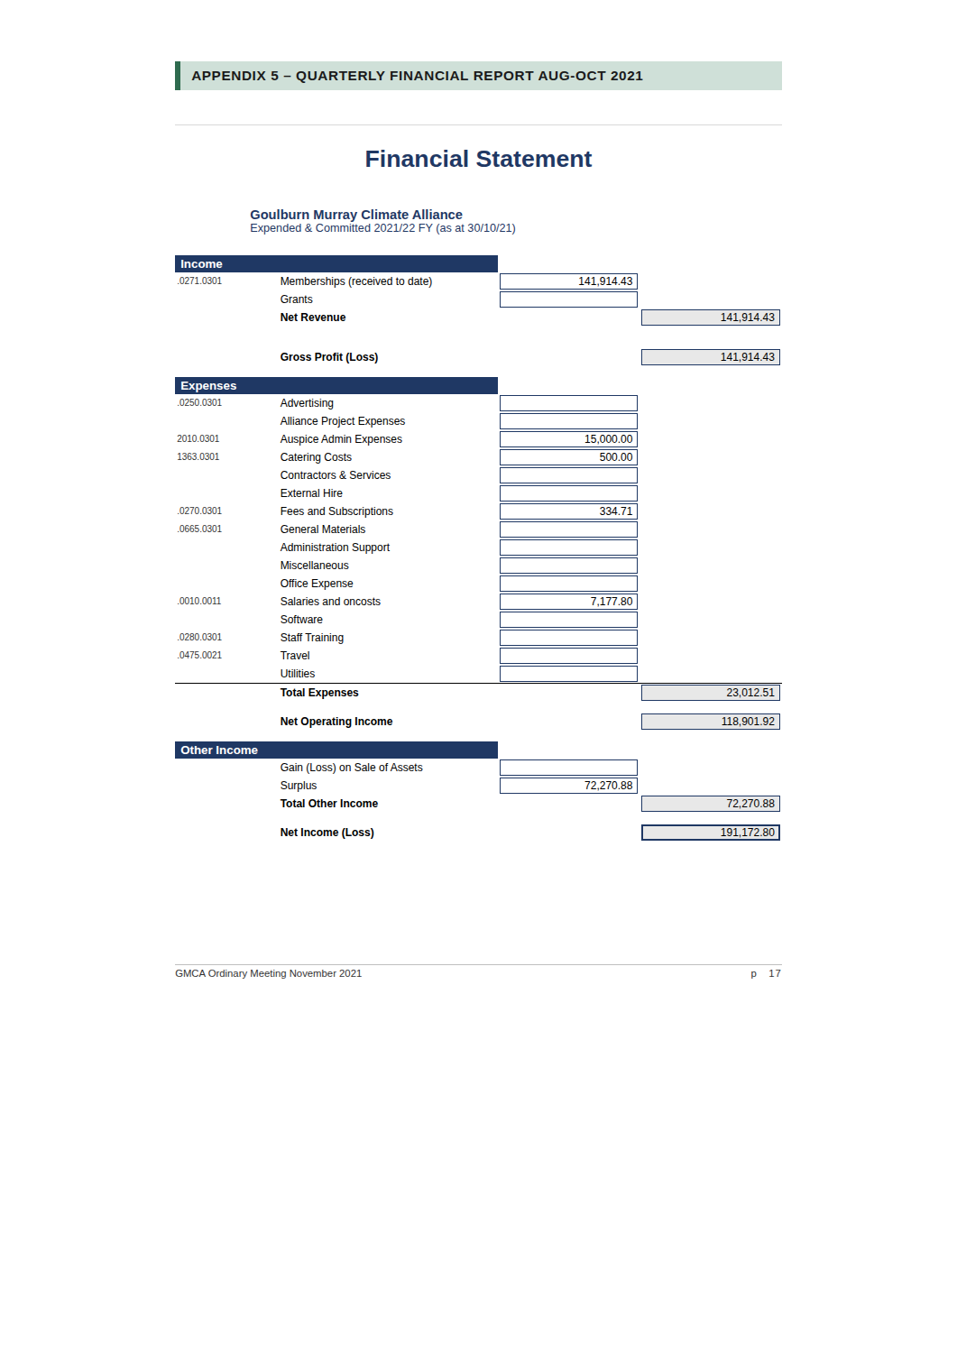APPENDIX 5 – QUARTERLY FINANCIAL REPORT AUG-OCT 2021
Financial Statement
Goulburn Murray Climate Alliance
Expended & Committed 2021/22 FY (as at 30/10/21)
| Income | | |
| .0271.0301 | Memberships (received to date) | 141,914.43 | |
| | Grants | | |
| | Net Revenue | | 141,914.43 |
| | Gross Profit (Loss) | | 141,914.43 |
| Expenses | | |
| .0250.0301 | Advertising | | |
| | Alliance Project Expenses | | |
| 2010.0301 | Auspice Admin Expenses | 15,000.00 | |
| 1363.0301 | Catering Costs | 500.00 | |
| | Contractors & Services | | |
| | External Hire | | |
| .0270.0301 | Fees and Subscriptions | 334.71 | |
| .0665.0301 | General Materials | | |
| | Administration Support | | |
| | Miscellaneous | | |
| | Office Expense | | |
| .0010.0011 | Salaries and oncosts | 7,177.80 | |
| | Software | | |
| .0280.0301 | Staff Training | | |
| .0475.0021 | Travel | | |
| | Utilities | | |
| | Total Expenses | | 23,012.51 |
| | Net Operating Income | | 118,901.92 |
| Other Income | | |
| | Gain (Loss) on Sale of Assets | | |
| | Surplus | 72,270.88 | |
| | Total Other Income | | 72,270.88 |
| | Net Income (Loss) | | 191,172.80 |
GMCA Ordinary Meeting November 2021
p 17